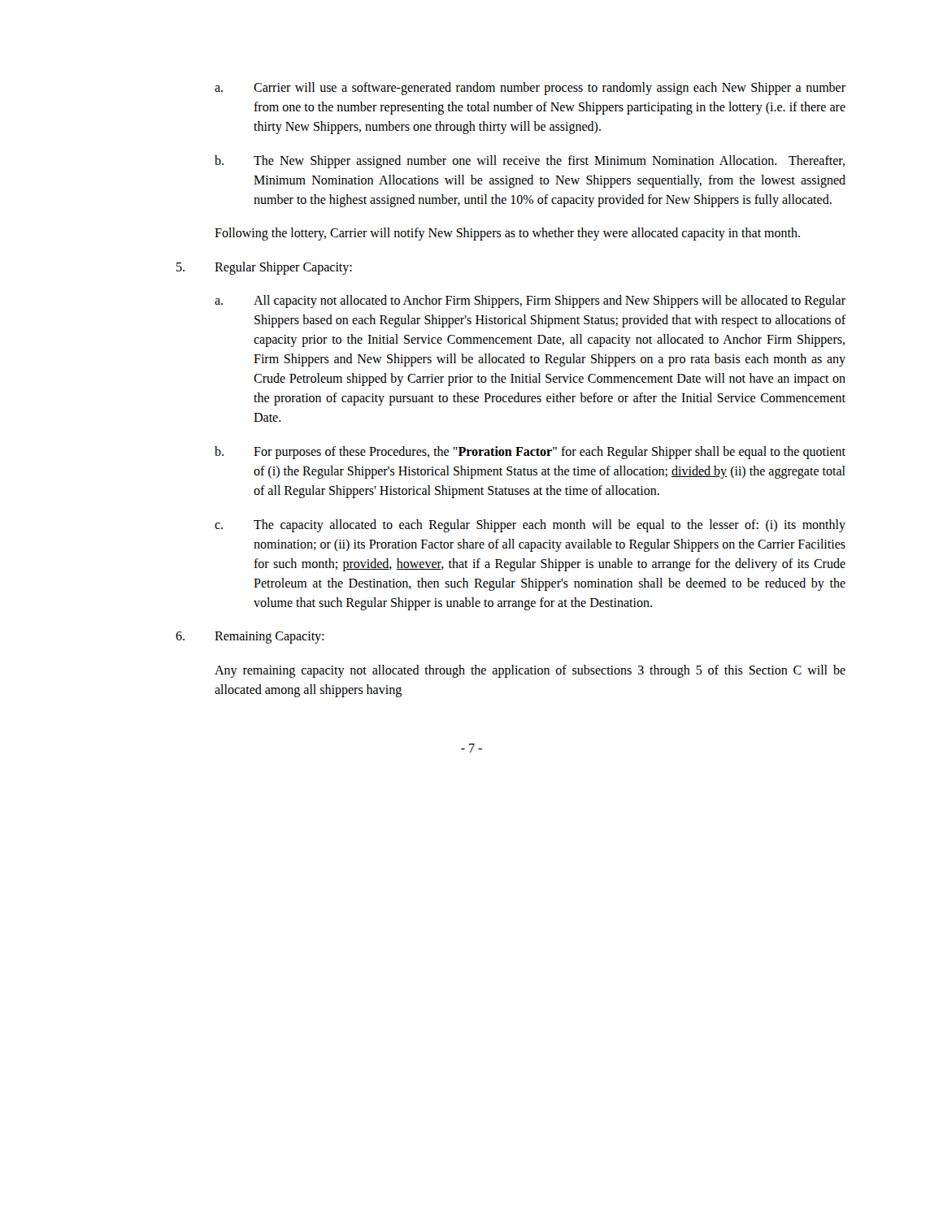a.
Carrier will use a software-generated random number process to randomly assign each New Shipper a number from one to the number representing the total number of New Shippers participating in the lottery (i.e. if there are thirty New Shippers, numbers one through thirty will be assigned).
b.
The New Shipper assigned number one will receive the first Minimum Nomination Allocation. Thereafter, Minimum Nomination Allocations will be assigned to New Shippers sequentially, from the lowest assigned number to the highest assigned number, until the 10% of capacity provided for New Shippers is fully allocated.
Following the lottery, Carrier will notify New Shippers as to whether they were allocated capacity in that month.
5.
Regular Shipper Capacity:
a.
All capacity not allocated to Anchor Firm Shippers, Firm Shippers and New Shippers will be allocated to Regular Shippers based on each Regular Shipper's Historical Shipment Status; provided that with respect to allocations of capacity prior to the Initial Service Commencement Date, all capacity not allocated to Anchor Firm Shippers, Firm Shippers and New Shippers will be allocated to Regular Shippers on a pro rata basis each month as any Crude Petroleum shipped by Carrier prior to the Initial Service Commencement Date will not have an impact on the proration of capacity pursuant to these Procedures either before or after the Initial Service Commencement Date.
b.
For purposes of these Procedures, the "Proration Factor" for each Regular Shipper shall be equal to the quotient of (i) the Regular Shipper's Historical Shipment Status at the time of allocation; divided by (ii) the aggregate total of all Regular Shippers' Historical Shipment Statuses at the time of allocation.
c.
The capacity allocated to each Regular Shipper each month will be equal to the lesser of: (i) its monthly nomination; or (ii) its Proration Factor share of all capacity available to Regular Shippers on the Carrier Facilities for such month; provided, however, that if a Regular Shipper is unable to arrange for the delivery of its Crude Petroleum at the Destination, then such Regular Shipper's nomination shall be deemed to be reduced by the volume that such Regular Shipper is unable to arrange for at the Destination.
6.
Remaining Capacity:
Any remaining capacity not allocated through the application of subsections 3 through 5 of this Section C will be allocated among all shippers having
- 7 -